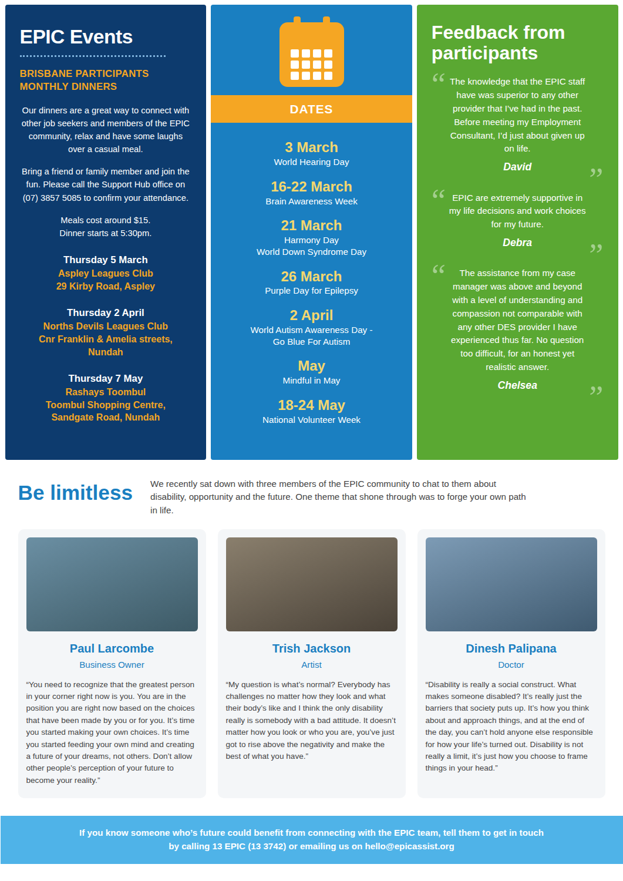EPIC Events
BRISBANE PARTICIPANTS
MONTHLY DINNERS
Our dinners are a great way to connect with other job seekers and members of the EPIC community, relax and have some laughs over a casual meal.
Bring a friend or family member and join the fun. Please call the Support Hub office on (07) 3857 5085 to confirm your attendance.
Meals cost around $15.
Dinner starts at 5:30pm.
Thursday 5 March Aspley Leagues Club
29 Kirby Road, Aspley
Thursday 2 April Norths Devils Leagues Club
Cnr Franklin & Amelia streets,
Nundah
Thursday 7 May Rashays Toombul
Toombul Shopping Centre,
Sandgate Road, Nundah
DATES
3 March World Hearing Day
16-22 March Brain Awareness Week
21 March Harmony Day
World Down Syndrome Day
26 March Purple Day for Epilepsy
2 April World Autism Awareness Day -
Go Blue For Autism
May Mindful in May
18-24 May National Volunteer Week
Feedback from participants
“
The knowledge that the EPIC staff have was superior to any other provider that I’ve had in the past. Before meeting my Employment Consultant, I’d just about given up on life.
David ”
“
EPIC are extremely supportive in my life decisions and work choices for my future.
Debra ”
“
The assistance from my case manager was above and beyond with a level of understanding and compassion not comparable with any other DES provider I have experienced thus far. No question too difficult, for an honest yet realistic answer.
Chelsea ”
Be limitless
We recently sat down with three members of the EPIC community to chat to them about disability, opportunity and the future. One theme that shone through was to forge your own path in life.
Paul Larcombe
Business Owner
“You need to recognize that the greatest person in your corner right now is you. You are in the position you are right now based on the choices that have been made by you or for you. It’s time you started making your own choices. It’s time you started feeding your own mind and creating a future of your dreams, not others. Don’t allow other people’s perception of your future to become your reality.”
Trish Jackson
Artist
“My question is what’s normal? Everybody has challenges no matter how they look and what their body’s like and I think the only disability really is somebody with a bad attitude. It doesn’t matter how you look or who you are, you’ve just got to rise above the negativity and make the best of what you have.”
Dinesh Palipana
Doctor
“Disability is really a social construct. What makes someone disabled? It’s really just the barriers that society puts up. It’s how you think about and approach things, and at the end of the day, you can’t hold anyone else responsible for how your life’s turned out. Disability is not really a limit, it’s just how you choose to frame things in your head.”
If you know someone who’s future could benefit from connecting with the EPIC team, tell them to get in touch
by calling 13 EPIC (13 3742) or emailing us on hello@epicassist.org